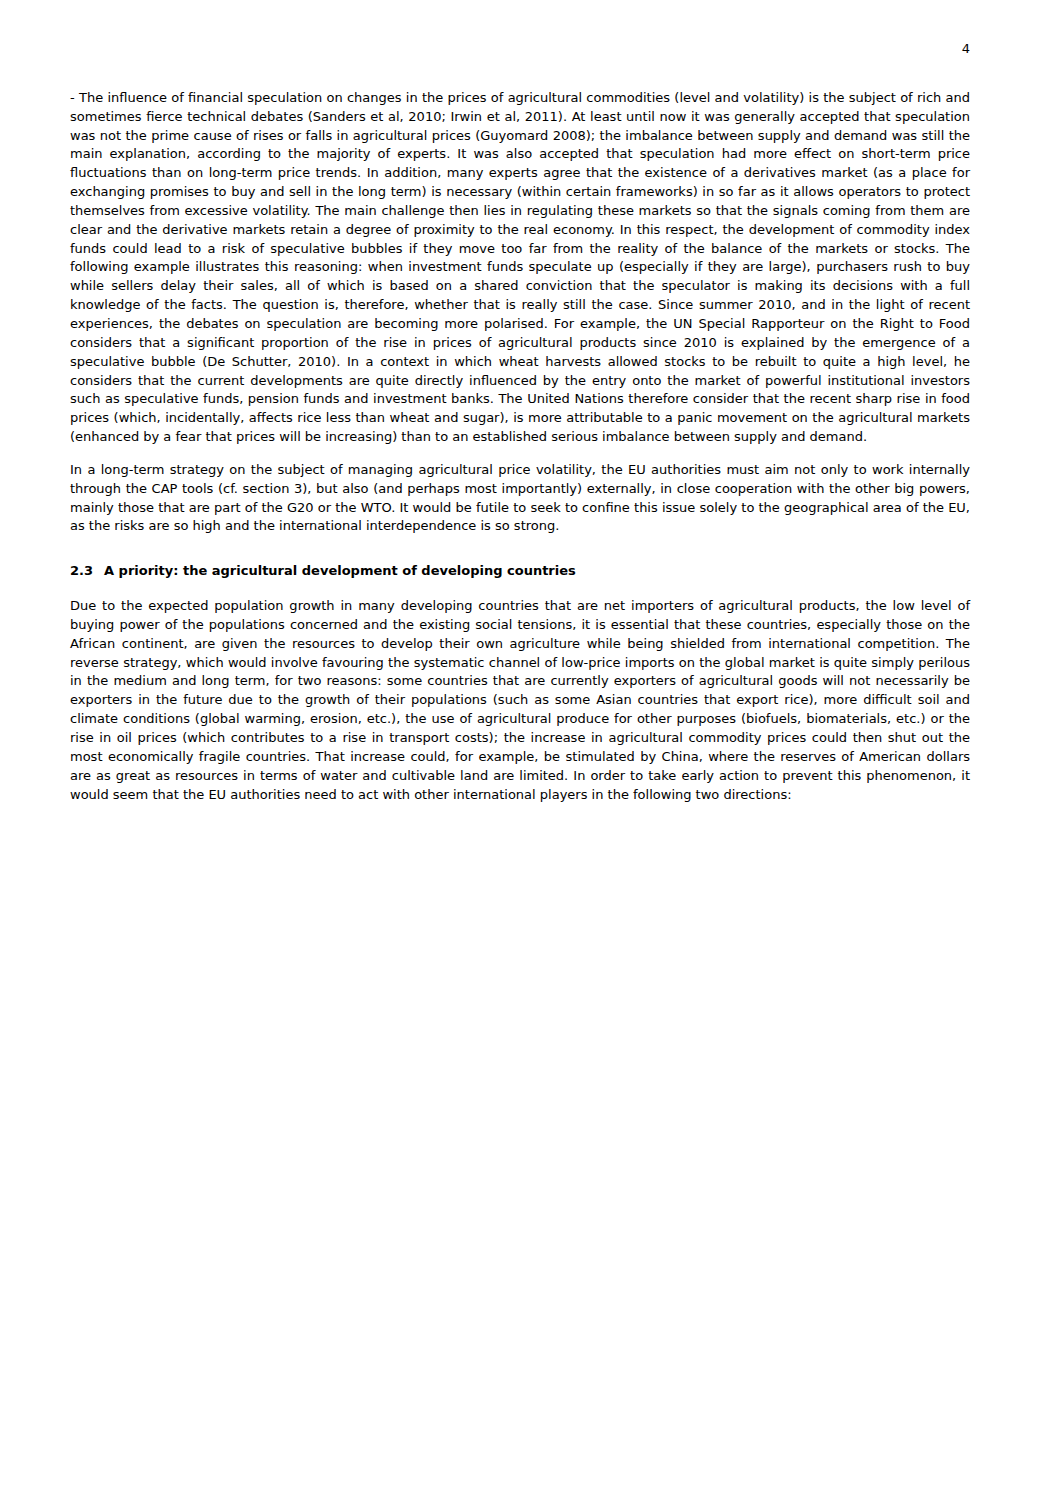4
- The influence of financial speculation on changes in the prices of agricultural commodities (level and volatility) is the subject of rich and sometimes fierce technical debates (Sanders et al, 2010; Irwin et al, 2011). At least until now it was generally accepted that speculation was not the prime cause of rises or falls in agricultural prices (Guyomard 2008); the imbalance between supply and demand was still the main explanation, according to the majority of experts. It was also accepted that speculation had more effect on short-term price fluctuations than on long-term price trends. In addition, many experts agree that the existence of a derivatives market (as a place for exchanging promises to buy and sell in the long term) is necessary (within certain frameworks) in so far as it allows operators to protect themselves from excessive volatility. The main challenge then lies in regulating these markets so that the signals coming from them are clear and the derivative markets retain a degree of proximity to the real economy. In this respect, the development of commodity index funds could lead to a risk of speculative bubbles if they move too far from the reality of the balance of the markets or stocks. The following example illustrates this reasoning: when investment funds speculate up (especially if they are large), purchasers rush to buy while sellers delay their sales, all of which is based on a shared conviction that the speculator is making its decisions with a full knowledge of the facts. The question is, therefore, whether that is really still the case. Since summer 2010, and in the light of recent experiences, the debates on speculation are becoming more polarised. For example, the UN Special Rapporteur on the Right to Food considers that a significant proportion of the rise in prices of agricultural products since 2010 is explained by the emergence of a speculative bubble (De Schutter, 2010). In a context in which wheat harvests allowed stocks to be rebuilt to quite a high level, he considers that the current developments are quite directly influenced by the entry onto the market of powerful institutional investors such as speculative funds, pension funds and investment banks. The United Nations therefore consider that the recent sharp rise in food prices (which, incidentally, affects rice less than wheat and sugar), is more attributable to a panic movement on the agricultural markets (enhanced by a fear that prices will be increasing) than to an established serious imbalance between supply and demand.
In a long-term strategy on the subject of managing agricultural price volatility, the EU authorities must aim not only to work internally through the CAP tools (cf. section 3), but also (and perhaps most importantly) externally, in close cooperation with the other big powers, mainly those that are part of the G20 or the WTO. It would be futile to seek to confine this issue solely to the geographical area of the EU, as the risks are so high and the international interdependence is so strong.
2.3 A priority: the agricultural development of developing countries
Due to the expected population growth in many developing countries that are net importers of agricultural products, the low level of buying power of the populations concerned and the existing social tensions, it is essential that these countries, especially those on the African continent, are given the resources to develop their own agriculture while being shielded from international competition. The reverse strategy, which would involve favouring the systematic channel of low-price imports on the global market is quite simply perilous in the medium and long term, for two reasons: some countries that are currently exporters of agricultural goods will not necessarily be exporters in the future due to the growth of their populations (such as some Asian countries that export rice), more difficult soil and climate conditions (global warming, erosion, etc.), the use of agricultural produce for other purposes (biofuels, biomaterials, etc.) or the rise in oil prices (which contributes to a rise in transport costs); the increase in agricultural commodity prices could then shut out the most economically fragile countries. That increase could, for example, be stimulated by China, where the reserves of American dollars are as great as resources in terms of water and cultivable land are limited. In order to take early action to prevent this phenomenon, it would seem that the EU authorities need to act with other international players in the following two directions: